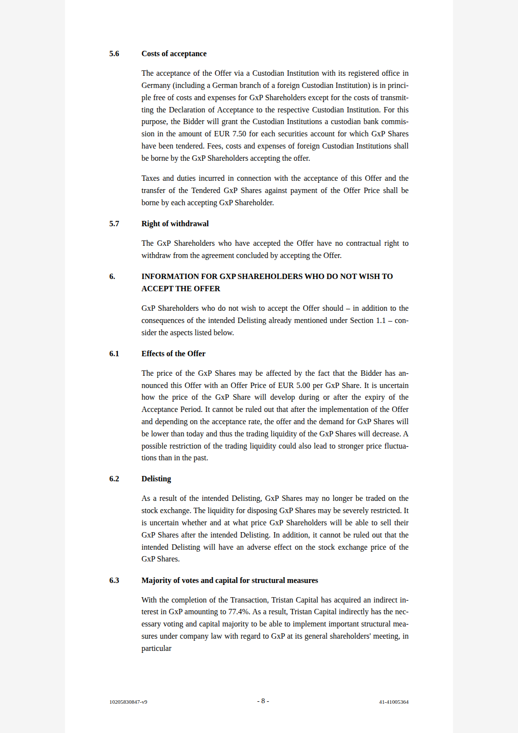5.6
Costs of acceptance
The acceptance of the Offer via a Custodian Institution with its registered office in Germany (including a German branch of a foreign Custodian Institution) is in principle free of costs and expenses for GxP Shareholders except for the costs of transmitting the Declaration of Acceptance to the respective Custodian Institution. For this purpose, the Bidder will grant the Custodian Institutions a custodian bank commission in the amount of EUR 7.50 for each securities account for which GxP Shares have been tendered. Fees, costs and expenses of foreign Custodian Institutions shall be borne by the GxP Shareholders accepting the offer.
Taxes and duties incurred in connection with the acceptance of this Offer and the transfer of the Tendered GxP Shares against payment of the Offer Price shall be borne by each accepting GxP Shareholder.
5.7
Right of withdrawal
The GxP Shareholders who have accepted the Offer have no contractual right to withdraw from the agreement concluded by accepting the Offer.
6.
Information for GxP Shareholders who do not wish to accept the Offer
GxP Shareholders who do not wish to accept the Offer should – in addition to the consequences of the intended Delisting already mentioned under Section 1.1 – consider the aspects listed below.
6.1
Effects of the Offer
The price of the GxP Shares may be affected by the fact that the Bidder has announced this Offer with an Offer Price of EUR 5.00 per GxP Share. It is uncertain how the price of the GxP Share will develop during or after the expiry of the Acceptance Period. It cannot be ruled out that after the implementation of the Offer and depending on the acceptance rate, the offer and the demand for GxP Shares will be lower than today and thus the trading liquidity of the GxP Shares will decrease. A possible restriction of the trading liquidity could also lead to stronger price fluctuations than in the past.
6.2
Delisting
As a result of the intended Delisting, GxP Shares may no longer be traded on the stock exchange. The liquidity for disposing GxP Shares may be severely restricted. It is uncertain whether and at what price GxP Shareholders will be able to sell their GxP Shares after the intended Delisting. In addition, it cannot be ruled out that the intended Delisting will have an adverse effect on the stock exchange price of the GxP Shares.
6.3
Majority of votes and capital for structural measures
With the completion of the Transaction, Tristan Capital has acquired an indirect interest in GxP amounting to 77.4%. As a result, Tristan Capital indirectly has the necessary voting and capital majority to be able to implement important structural measures under company law with regard to GxP at its general shareholders' meeting, in particular
10205830847-v9
- 8 -
41-41005364